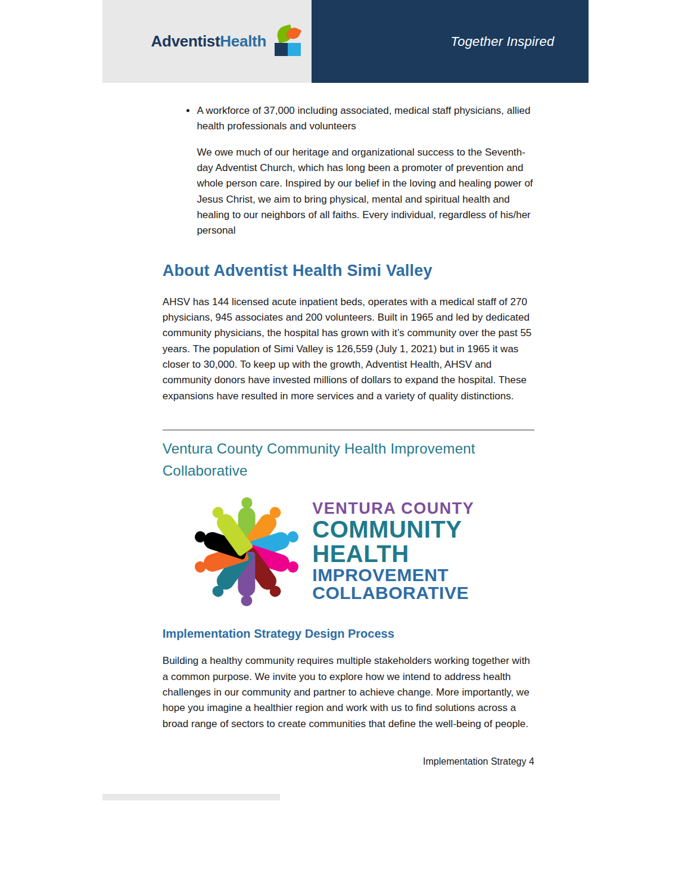Adventist Health
Together Inspired
A workforce of 37,000 including associated, medical staff physicians, allied health professionals and volunteers
We owe much of our heritage and organizational success to the Seventh-day Adventist Church, which has long been a promoter of prevention and whole person care. Inspired by our belief in the loving and healing power of Jesus Christ, we aim to bring physical, mental and spiritual health and healing to our neighbors of all faiths. Every individual, regardless of his/her personal
About Adventist Health Simi Valley
AHSV has 144 licensed acute inpatient beds, operates with a medical staff of 270 physicians, 945 associates and 200 volunteers. Built in 1965 and led by dedicated community physicians, the hospital has grown with it’s community over the past 55 years. The population of Simi Valley is 126,559 (July 1, 2021) but in 1965 it was closer to 30,000. To keep up with the growth, Adventist Health, AHSV and community donors have invested millions of dollars to expand the hospital. These expansions have resulted in more services and a variety of quality distinctions.
Ventura County Community Health Improvement Collaborative
VENTURA COUNTY
COMMUNITY HEALTH
IMPROVEMENT COLLABORATIVE
Implementation Strategy Design Process
Building a healthy community requires multiple stakeholders working together with a common purpose. We invite you to explore how we intend to address health challenges in our community and partner to achieve change. More importantly, we hope you imagine a healthier region and work with us to find solutions across a broad range of sectors to create communities that define the well-being of people.
Implementation Strategy 4